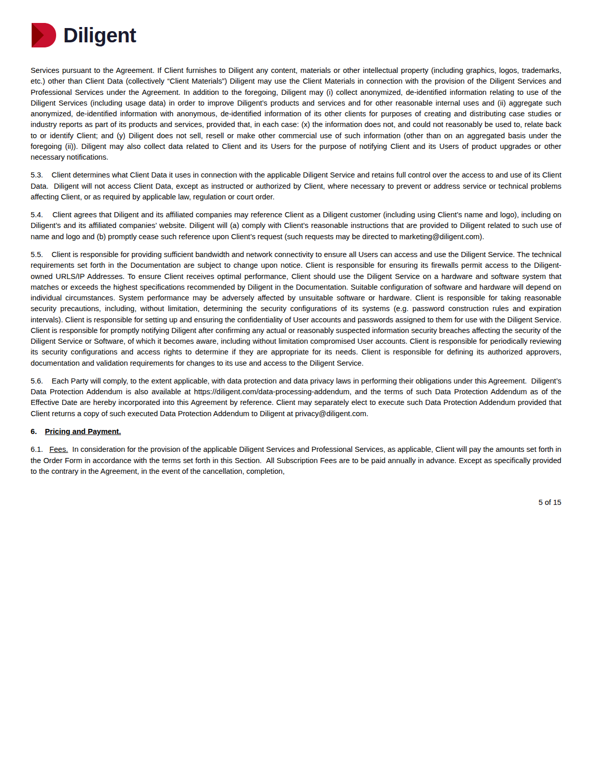Diligent
Services pursuant to the Agreement. If Client furnishes to Diligent any content, materials or other intellectual property (including graphics, logos, trademarks, etc.) other than Client Data (collectively “Client Materials”) Diligent may use the Client Materials in connection with the provision of the Diligent Services and Professional Services under the Agreement. In addition to the foregoing, Diligent may (i) collect anonymized, de-identified information relating to use of the Diligent Services (including usage data) in order to improve Diligent’s products and services and for other reasonable internal uses and (ii) aggregate such anonymized, de-identified information with anonymous, de-identified information of its other clients for purposes of creating and distributing case studies or industry reports as part of its products and services, provided that, in each case: (x) the information does not, and could not reasonably be used to, relate back to or identify Client; and (y) Diligent does not sell, resell or make other commercial use of such information (other than on an aggregated basis under the foregoing (ii)). Diligent may also collect data related to Client and its Users for the purpose of notifying Client and its Users of product upgrades or other necessary notifications.
5.3. Client determines what Client Data it uses in connection with the applicable Diligent Service and retains full control over the access to and use of its Client Data. Diligent will not access Client Data, except as instructed or authorized by Client, where necessary to prevent or address service or technical problems affecting Client, or as required by applicable law, regulation or court order.
5.4. Client agrees that Diligent and its affiliated companies may reference Client as a Diligent customer (including using Client’s name and logo), including on Diligent’s and its affiliated companies’ website. Diligent will (a) comply with Client’s reasonable instructions that are provided to Diligent related to such use of name and logo and (b) promptly cease such reference upon Client’s request (such requests may be directed to marketing@diligent.com).
5.5. Client is responsible for providing sufficient bandwidth and network connectivity to ensure all Users can access and use the Diligent Service. The technical requirements set forth in the Documentation are subject to change upon notice. Client is responsible for ensuring its firewalls permit access to the Diligent-owned URLS/IP Addresses. To ensure Client receives optimal performance, Client should use the Diligent Service on a hardware and software system that matches or exceeds the highest specifications recommended by Diligent in the Documentation. Suitable configuration of software and hardware will depend on individual circumstances. System performance may be adversely affected by unsuitable software or hardware. Client is responsible for taking reasonable security precautions, including, without limitation, determining the security configurations of its systems (e.g. password construction rules and expiration intervals). Client is responsible for setting up and ensuring the confidentiality of User accounts and passwords assigned to them for use with the Diligent Service. Client is responsible for promptly notifying Diligent after confirming any actual or reasonably suspected information security breaches affecting the security of the Diligent Service or Software, of which it becomes aware, including without limitation compromised User accounts. Client is responsible for periodically reviewing its security configurations and access rights to determine if they are appropriate for its needs. Client is responsible for defining its authorized approvers, documentation and validation requirements for changes to its use and access to the Diligent Service.
5.6. Each Party will comply, to the extent applicable, with data protection and data privacy laws in performing their obligations under this Agreement. Diligent’s Data Protection Addendum is also available at https://diligent.com/data-processing-addendum, and the terms of such Data Protection Addendum as of the Effective Date are hereby incorporated into this Agreement by reference. Client may separately elect to execute such Data Protection Addendum provided that Client returns a copy of such executed Data Protection Addendum to Diligent at privacy@diligent.com.
6. Pricing and Payment.
6.1. Fees. In consideration for the provision of the applicable Diligent Services and Professional Services, as applicable, Client will pay the amounts set forth in the Order Form in accordance with the terms set forth in this Section. All Subscription Fees are to be paid annually in advance. Except as specifically provided to the contrary in the Agreement, in the event of the cancellation, completion,
5 of 15